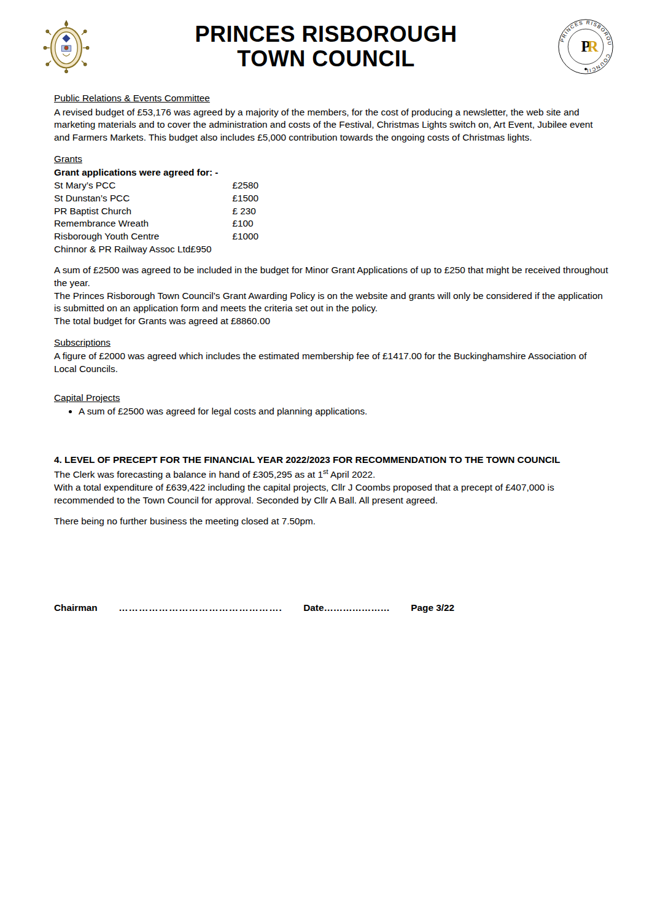PRINCES RISBOROUGH
TOWN COUNCIL
PRINCES RISBOROUGH TOWN COUNCIL P R
Public Relations & Events Committee
A revised budget of £53,176 was agreed by a majority of the members, for the cost of producing a newsletter, the web site and marketing materials and to cover the administration and costs of the Festival, Christmas Lights switch on, Art Event, Jubilee event and Farmers Markets. This budget also includes £5,000 contribution towards the ongoing costs of Christmas lights.
Grants
Grant applications were agreed for: -
| St Mary’s PCC | £2580 |
| St Dunstan’s PCC | £1500 |
| PR Baptist Church | £ 230 |
| Remembrance Wreath | £100 |
| Risborough Youth Centre | £1000 |
| Chinnor & PR Railway Assoc Ltd£950 | |
A sum of £2500 was agreed to be included in the budget for Minor Grant Applications of up to £250 that might be received throughout the year.
The Princes Risborough Town Council’s Grant Awarding Policy is on the website and grants will only be considered if the application is submitted on an application form and meets the criteria set out in the policy.
The total budget for Grants was agreed at £8860.00
Subscriptions
A figure of £2000 was agreed which includes the estimated membership fee of £1417.00 for the Buckinghamshire Association of Local Councils.
Capital Projects
A sum of £2500 was agreed for legal costs and planning applications.
4. LEVEL OF PRECEPT FOR THE FINANCIAL YEAR 2022/2023 FOR RECOMMENDATION TO THE TOWN COUNCIL
The Clerk was forecasting a balance in hand of £305,295 as at 1st April 2022.
With a total expenditure of £639,422 including the capital projects, Cllr J Coombs proposed that a precept of £407,000 is recommended to the Town Council for approval. Seconded by Cllr A Ball. All present agreed.
There being no further business the meeting closed at 7.50pm.
Chairman …………………………………………. Date………………… Page 3/22